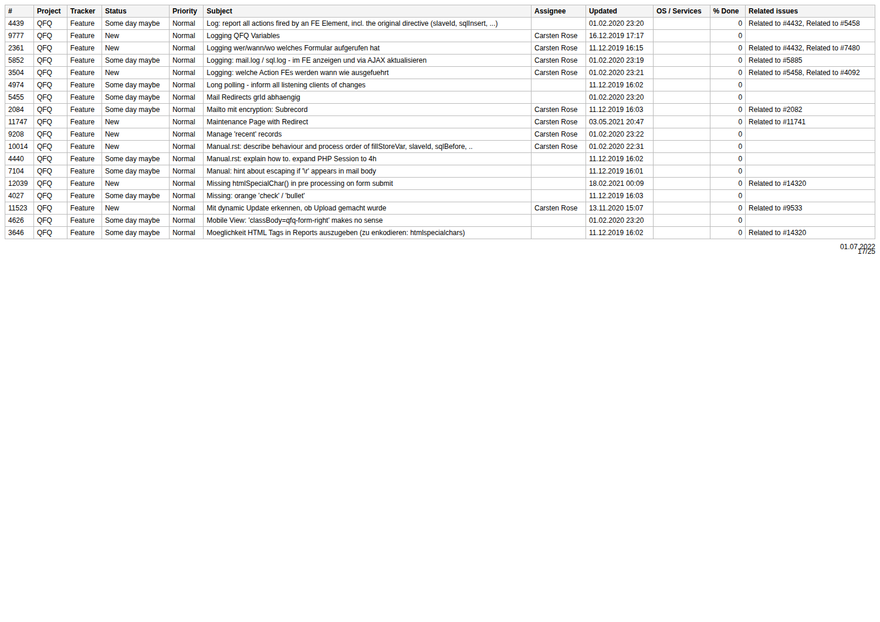| # | Project | Tracker | Status | Priority | Subject | Assignee | Updated | OS / Services | % Done | Related issues |
| --- | --- | --- | --- | --- | --- | --- | --- | --- | --- | --- |
| 4439 | QFQ | Feature | Some day maybe | Normal | Log: report all actions fired by an FE Element, incl. the original directive (slaveId, sqlInsert, ...) | | 01.02.2020 23:20 | | 0 | Related to #4432, Related to #5458 |
| 9777 | QFQ | Feature | New | Normal | Logging QFQ Variables | Carsten Rose | 16.12.2019 17:17 | | 0 | |
| 2361 | QFQ | Feature | New | Normal | Logging wer/wann/wo welches Formular aufgerufen hat | Carsten Rose | 11.12.2019 16:15 | | 0 | Related to #4432, Related to #7480 |
| 5852 | QFQ | Feature | Some day maybe | Normal | Logging: mail.log / sql.log - im FE anzeigen und via AJAX aktualisieren | Carsten Rose | 01.02.2020 23:19 | | 0 | Related to #5885 |
| 3504 | QFQ | Feature | New | Normal | Logging: welche Action FEs werden wann wie ausgefuehrt | Carsten Rose | 01.02.2020 23:21 | | 0 | Related to #5458, Related to #4092 |
| 4974 | QFQ | Feature | Some day maybe | Normal | Long polling - inform all listening clients of changes | | 11.12.2019 16:02 | | 0 | |
| 5455 | QFQ | Feature | Some day maybe | Normal | Mail Redirects grId abhaengig | | 01.02.2020 23:20 | | 0 | |
| 2084 | QFQ | Feature | Some day maybe | Normal | Mailto mit encryption: Subrecord | Carsten Rose | 11.12.2019 16:03 | | 0 | Related to #2082 |
| 11747 | QFQ | Feature | New | Normal | Maintenance Page with Redirect | Carsten Rose | 03.05.2021 20:47 | | 0 | Related to #11741 |
| 9208 | QFQ | Feature | New | Normal | Manage 'recent' records | Carsten Rose | 01.02.2020 23:22 | | 0 | |
| 10014 | QFQ | Feature | New | Normal | Manual.rst: describe behaviour and process order of fillStoreVar, slaveId, sqlBefore, .. | Carsten Rose | 01.02.2020 22:31 | | 0 | |
| 4440 | QFQ | Feature | Some day maybe | Normal | Manual.rst: explain how to. expand PHP Session to 4h | | 11.12.2019 16:02 | | 0 | |
| 7104 | QFQ | Feature | Some day maybe | Normal | Manual: hint about escaping if '\r' appears in mail body | | 11.12.2019 16:01 | | 0 | |
| 12039 | QFQ | Feature | New | Normal | Missing htmlSpecialChar() in pre processing on form submit | | 18.02.2021 00:09 | | 0 | Related to #14320 |
| 4027 | QFQ | Feature | Some day maybe | Normal | Missing: orange 'check' / 'bullet' | | 11.12.2019 16:03 | | 0 | |
| 11523 | QFQ | Feature | New | Normal | Mit dynamic Update erkennen, ob Upload gemacht wurde | Carsten Rose | 13.11.2020 15:07 | | 0 | Related to #9533 |
| 4626 | QFQ | Feature | Some day maybe | Normal | Mobile View: 'classBody=qfq-form-right' makes no sense | | 01.02.2020 23:20 | | 0 | |
| 3646 | QFQ | Feature | Some day maybe | Normal | Moeglichkeit HTML Tags in Reports auszugeben (zu enkodieren: htmlspecialchars) | | 11.12.2019 16:02 | | 0 | Related to #14320 |
01.07.2022
17/25